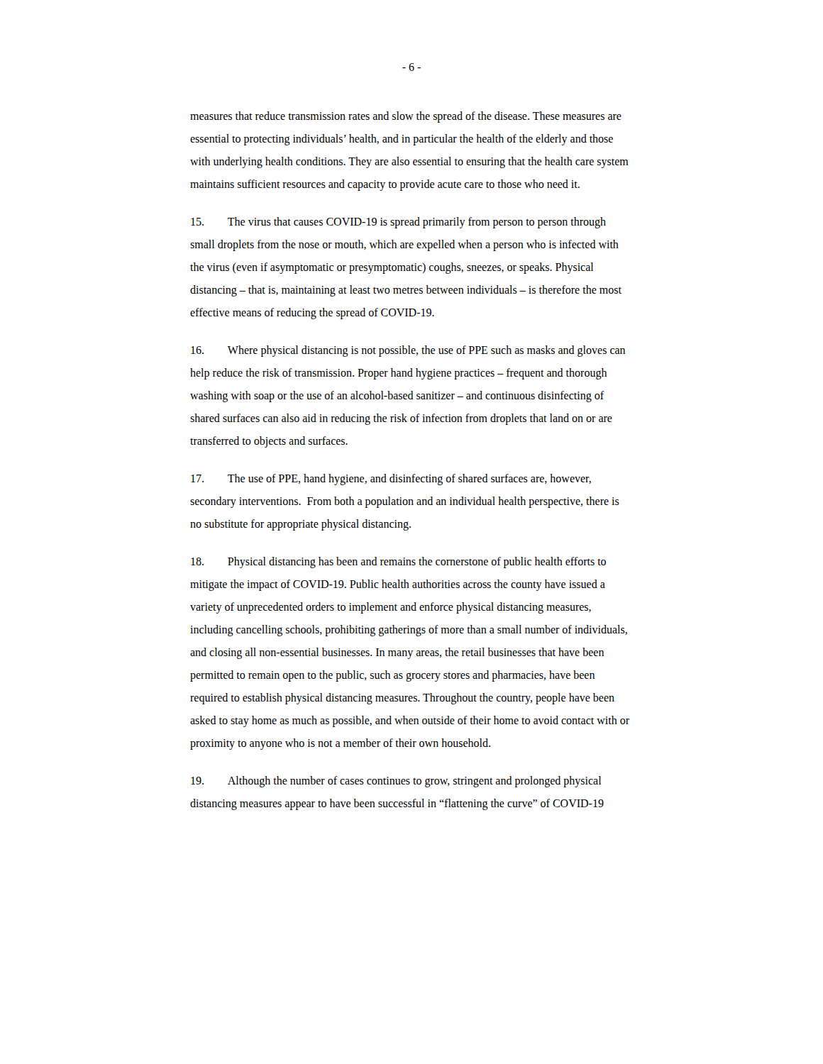- 6 -
measures that reduce transmission rates and slow the spread of the disease. These measures are essential to protecting individuals’ health, and in particular the health of the elderly and those with underlying health conditions. They are also essential to ensuring that the health care system maintains sufficient resources and capacity to provide acute care to those who need it.
15. The virus that causes COVID-19 is spread primarily from person to person through small droplets from the nose or mouth, which are expelled when a person who is infected with the virus (even if asymptomatic or presymptomatic) coughs, sneezes, or speaks. Physical distancing – that is, maintaining at least two metres between individuals – is therefore the most effective means of reducing the spread of COVID-19.
16. Where physical distancing is not possible, the use of PPE such as masks and gloves can help reduce the risk of transmission. Proper hand hygiene practices – frequent and thorough washing with soap or the use of an alcohol-based sanitizer – and continuous disinfecting of shared surfaces can also aid in reducing the risk of infection from droplets that land on or are transferred to objects and surfaces.
17. The use of PPE, hand hygiene, and disinfecting of shared surfaces are, however, secondary interventions. From both a population and an individual health perspective, there is no substitute for appropriate physical distancing.
18. Physical distancing has been and remains the cornerstone of public health efforts to mitigate the impact of COVID-19. Public health authorities across the county have issued a variety of unprecedented orders to implement and enforce physical distancing measures, including cancelling schools, prohibiting gatherings of more than a small number of individuals, and closing all non-essential businesses. In many areas, the retail businesses that have been permitted to remain open to the public, such as grocery stores and pharmacies, have been required to establish physical distancing measures. Throughout the country, people have been asked to stay home as much as possible, and when outside of their home to avoid contact with or proximity to anyone who is not a member of their own household.
19. Although the number of cases continues to grow, stringent and prolonged physical distancing measures appear to have been successful in “flattening the curve” of COVID-19